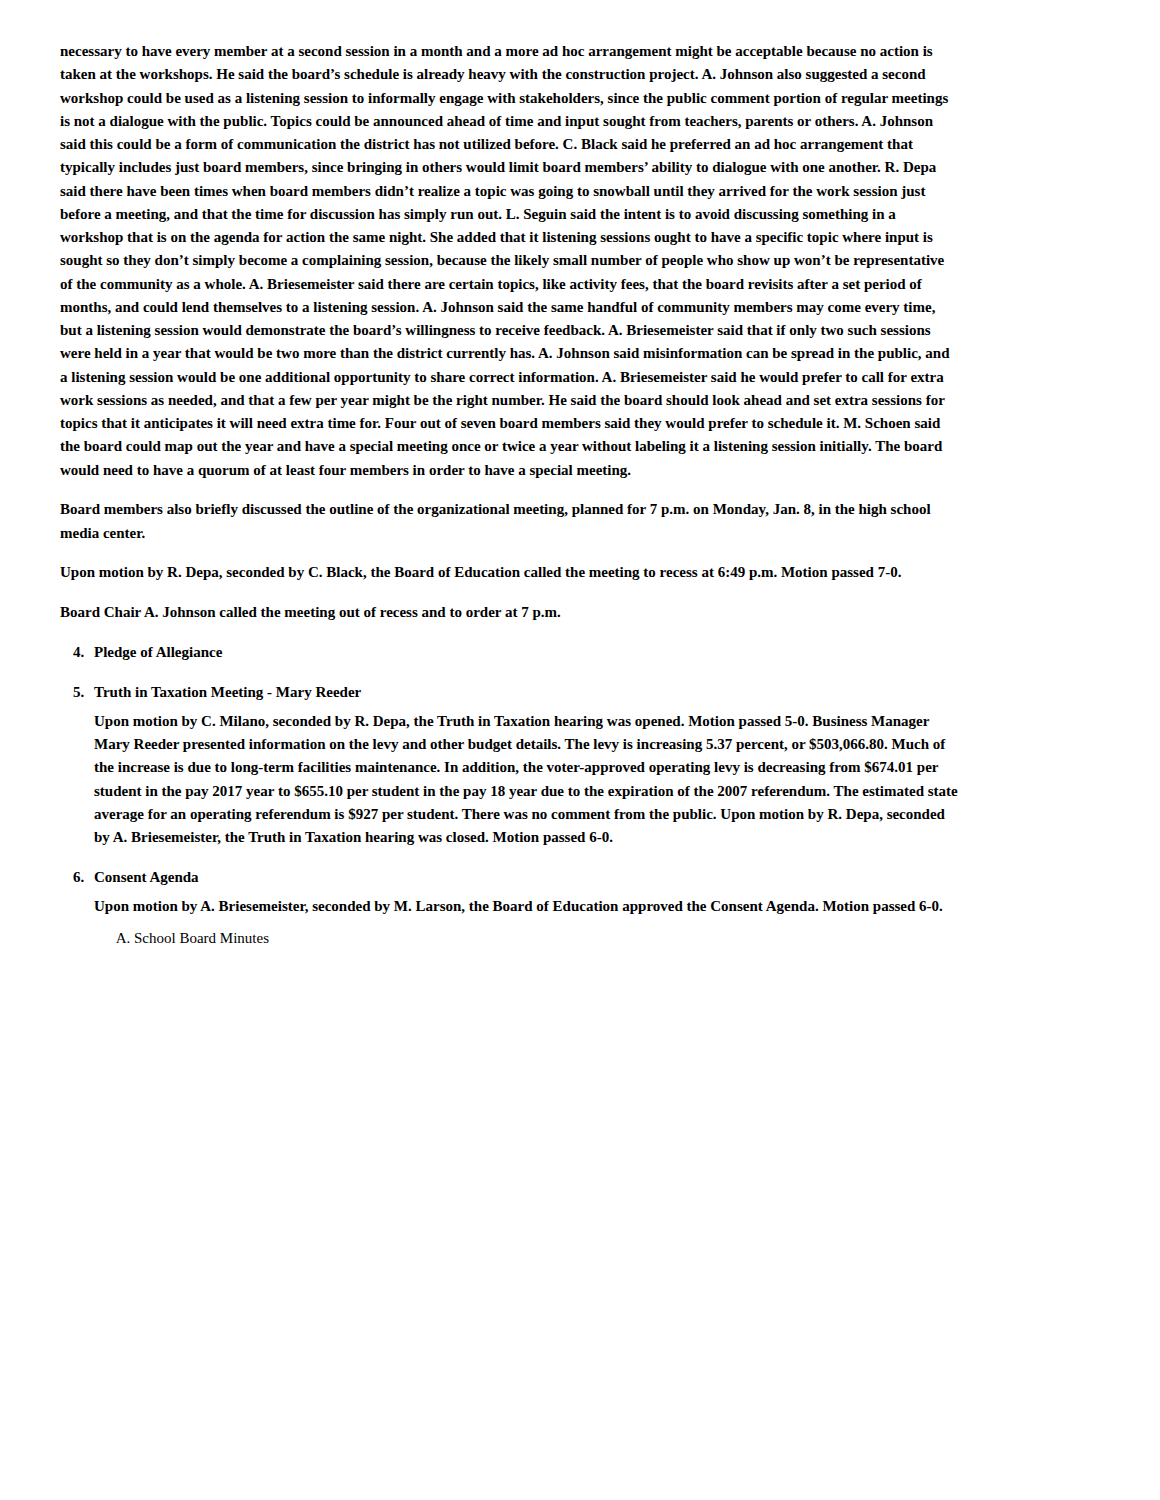necessary to have every member at a second session in a month and a more ad hoc arrangement might be acceptable because no action is taken at the workshops. He said the board’s schedule is already heavy with the construction project. A. Johnson also suggested a second workshop could be used as a listening session to informally engage with stakeholders, since the public comment portion of regular meetings is not a dialogue with the public. Topics could be announced ahead of time and input sought from teachers, parents or others. A. Johnson said this could be a form of communication the district has not utilized before. C. Black said he preferred an ad hoc arrangement that typically includes just board members, since bringing in others would limit board members’ ability to dialogue with one another. R. Depa said there have been times when board members didn’t realize a topic was going to snowball until they arrived for the work session just before a meeting, and that the time for discussion has simply run out. L. Seguin said the intent is to avoid discussing something in a workshop that is on the agenda for action the same night. She added that it listening sessions ought to have a specific topic where input is sought so they don’t simply become a complaining session, because the likely small number of people who show up won’t be representative of the community as a whole. A. Briesemeister said there are certain topics, like activity fees, that the board revisits after a set period of months, and could lend themselves to a listening session. A. Johnson said the same handful of community members may come every time, but a listening session would demonstrate the board’s willingness to receive feedback. A. Briesemeister said that if only two such sessions were held in a year that would be two more than the district currently has. A. Johnson said misinformation can be spread in the public, and a listening session would be one additional opportunity to share correct information. A. Briesemeister said he would prefer to call for extra work sessions as needed, and that a few per year might be the right number. He said the board should look ahead and set extra sessions for topics that it anticipates it will need extra time for. Four out of seven board members said they would prefer to schedule it. M. Schoen said the board could map out the year and have a special meeting once or twice a year without labeling it a listening session initially. The board would need to have a quorum of at least four members in order to have a special meeting.
Board members also briefly discussed the outline of the organizational meeting, planned for 7 p.m. on Monday, Jan. 8, in the high school media center.
Upon motion by R. Depa, seconded by C. Black, the Board of Education called the meeting to recess at 6:49 p.m. Motion passed 7-0.
Board Chair A. Johnson called the meeting out of recess and to order at 7 p.m.
Pledge of Allegiance
Truth in Taxation Meeting - Mary Reeder
Upon motion by C. Milano, seconded by R. Depa, the Truth in Taxation hearing was opened. Motion passed 5-0. Business Manager Mary Reeder presented information on the levy and other budget details. The levy is increasing 5.37 percent, or $503,066.80. Much of the increase is due to long-term facilities maintenance. In addition, the voter-approved operating levy is decreasing from $674.01 per student in the pay 2017 year to $655.10 per student in the pay 18 year due to the expiration of the 2007 referendum. The estimated state average for an operating referendum is $927 per student. There was no comment from the public. Upon motion by R. Depa, seconded by A. Briesemeister, the Truth in Taxation hearing was closed. Motion passed 6-0.
Consent Agenda
Upon motion by A. Briesemeister, seconded by M. Larson, the Board of Education approved the Consent Agenda. Motion passed 6-0.
School Board Minutes